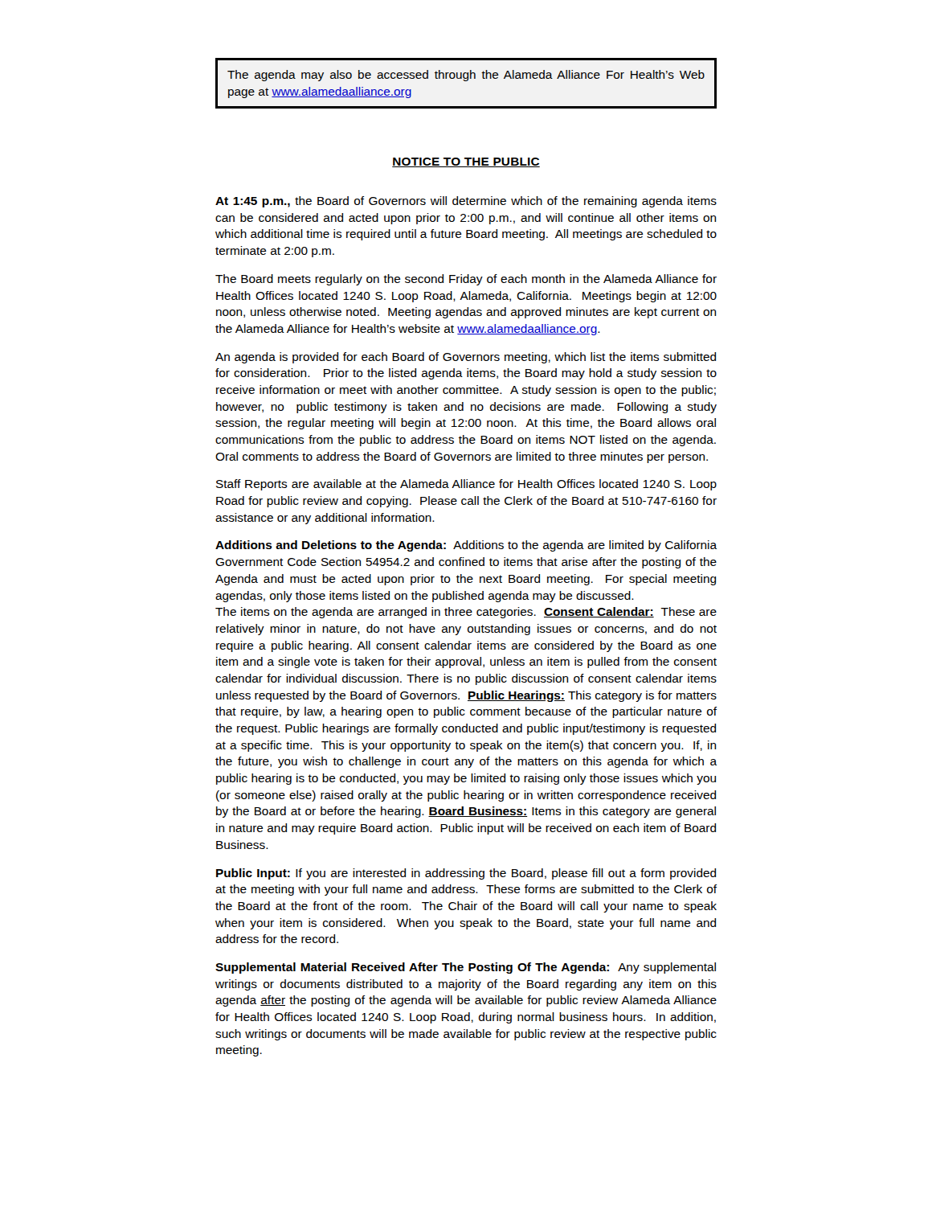The agenda may also be accessed through the Alameda Alliance For Health’s Web page at www.alamedaalliance.org
NOTICE TO THE PUBLIC
At 1:45 p.m., the Board of Governors will determine which of the remaining agenda items can be considered and acted upon prior to 2:00 p.m., and will continue all other items on which additional time is required until a future Board meeting. All meetings are scheduled to terminate at 2:00 p.m.
The Board meets regularly on the second Friday of each month in the Alameda Alliance for Health Offices located 1240 S. Loop Road, Alameda, California. Meetings begin at 12:00 noon, unless otherwise noted. Meeting agendas and approved minutes are kept current on the Alameda Alliance for Health’s website at www.alamedaalliance.org.
An agenda is provided for each Board of Governors meeting, which list the items submitted for consideration. Prior to the listed agenda items, the Board may hold a study session to receive information or meet with another committee. A study session is open to the public; however, no public testimony is taken and no decisions are made. Following a study session, the regular meeting will begin at 12:00 noon. At this time, the Board allows oral communications from the public to address the Board on items NOT listed on the agenda. Oral comments to address the Board of Governors are limited to three minutes per person.
Staff Reports are available at the Alameda Alliance for Health Offices located 1240 S. Loop Road for public review and copying. Please call the Clerk of the Board at 510-747-6160 for assistance or any additional information.
Additions and Deletions to the Agenda: Additions to the agenda are limited by California Government Code Section 54954.2 and confined to items that arise after the posting of the Agenda and must be acted upon prior to the next Board meeting. For special meeting agendas, only those items listed on the published agenda may be discussed.
The items on the agenda are arranged in three categories. Consent Calendar: These are relatively minor in nature, do not have any outstanding issues or concerns, and do not require a public hearing. All consent calendar items are considered by the Board as one item and a single vote is taken for their approval, unless an item is pulled from the consent calendar for individual discussion. There is no public discussion of consent calendar items unless requested by the Board of Governors. Public Hearings: This category is for matters that require, by law, a hearing open to public comment because of the particular nature of the request. Public hearings are formally conducted and public input/testimony is requested at a specific time. This is your opportunity to speak on the item(s) that concern you. If, in the future, you wish to challenge in court any of the matters on this agenda for which a public hearing is to be conducted, you may be limited to raising only those issues which you (or someone else) raised orally at the public hearing or in written correspondence received by the Board at or before the hearing. Board Business: Items in this category are general in nature and may require Board action. Public input will be received on each item of Board Business.
Public Input: If you are interested in addressing the Board, please fill out a form provided at the meeting with your full name and address. These forms are submitted to the Clerk of the Board at the front of the room. The Chair of the Board will call your name to speak when your item is considered. When you speak to the Board, state your full name and address for the record.
Supplemental Material Received After The Posting Of The Agenda: Any supplemental writings or documents distributed to a majority of the Board regarding any item on this agenda after the posting of the agenda will be available for public review Alameda Alliance for Health Offices located 1240 S. Loop Road, during normal business hours. In addition, such writings or documents will be made available for public review at the respective public meeting.